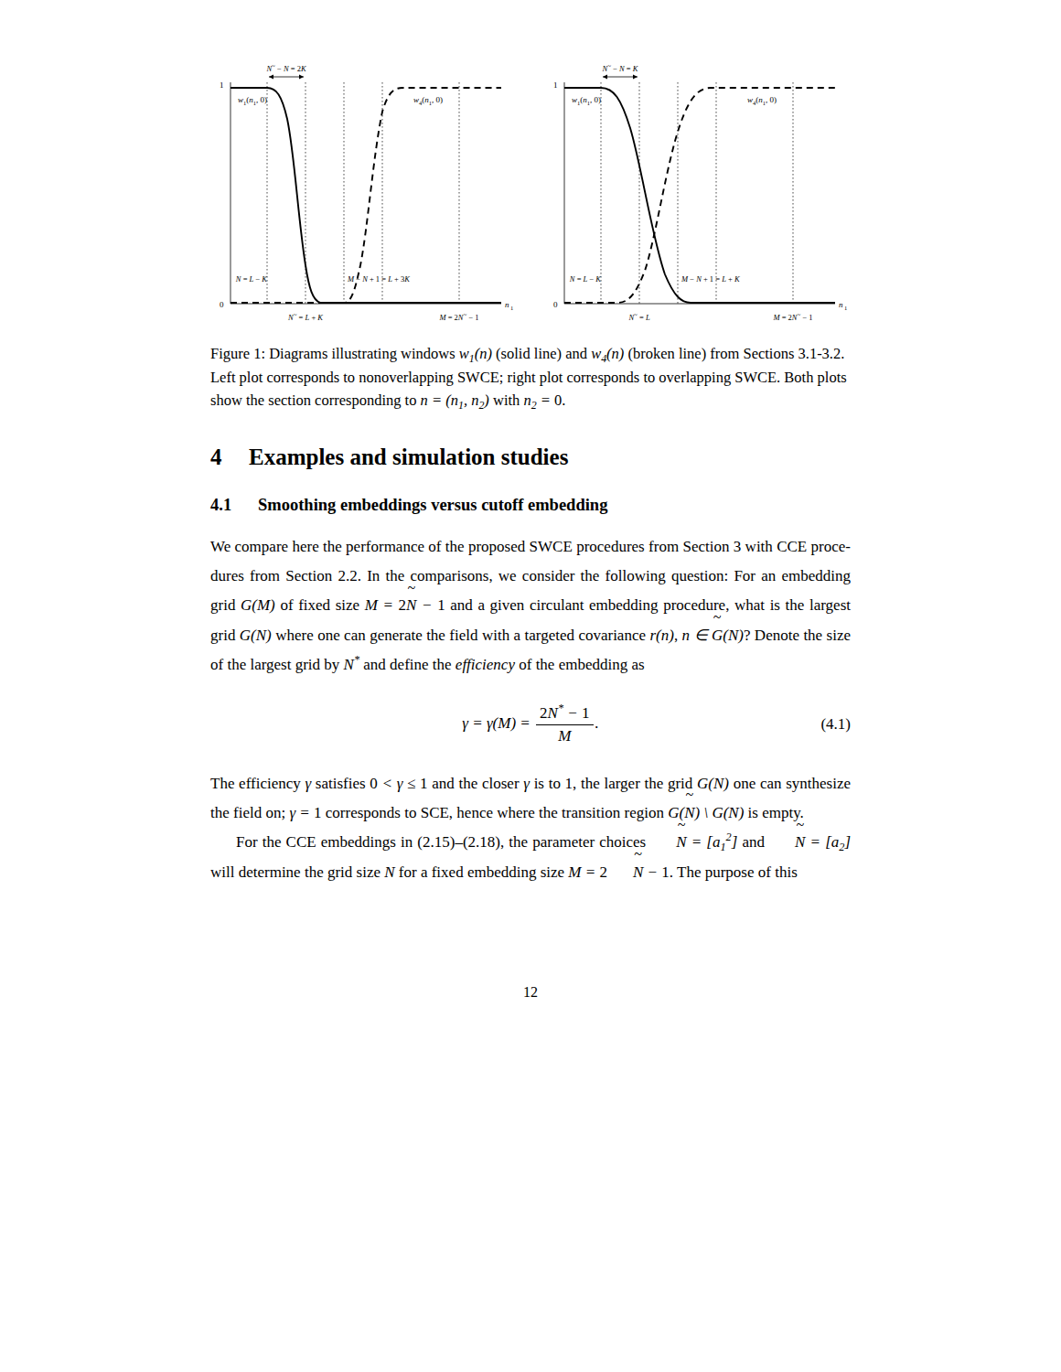1 0 n 1 N~ − N = 2K w1(n1, 0) w4(n1, 0) N = L − K M − N + 1 = L + 3K N~ = L + K M = 2N~ − 1
1 0 n 1 N~ − N = K w1(n1, 0) w4(n1, 0) N = L − K M − N + 1 = L + K N~ = L M = 2N~ − 1
Figure 1: Diagrams illustrating windows w1(n) (solid line) and w4(n) (broken line) from Sections 3.1-3.2. Left plot corresponds to nonoverlapping SWCE; right plot corresponds to overlapping SWCE. Both plots show the section corresponding to n = (n1, n2) with n2 = 0.
4 Examples and simulation studies
4.1 Smoothing embeddings versus cutoff embedding
We compare here the performance of the proposed SWCE procedures from Section 3 with CCE procedures from Section 2.2. In the comparisons, we consider the following question: For an embedding grid G(M) of fixed size M = 2~N − 1 and a given circulant embedding procedure, what is the largest grid G(N) where one can generate the field with a targeted covariance r(n), n ∈ ~G(N)? Denote the size of the largest grid by N* and define the efficiency of the embedding as
γ = γ(M) = 2 N* − 1 M.
(4.1)
The efficiency γ satisfies 0 < γ ≤ 1 and the closer γ is to 1, the larger the grid G(N) one can synthesize the field on; γ = 1 corresponds to SCE, hence where the transition region G(~N) \ G(N) is empty.
For the CCE embeddings in (2.15)–(2.18), the parameter choices ~N = [a12] and ~N = [a2] will determine the grid size N for a fixed embedding size M = 2~N − 1. The purpose of this
12